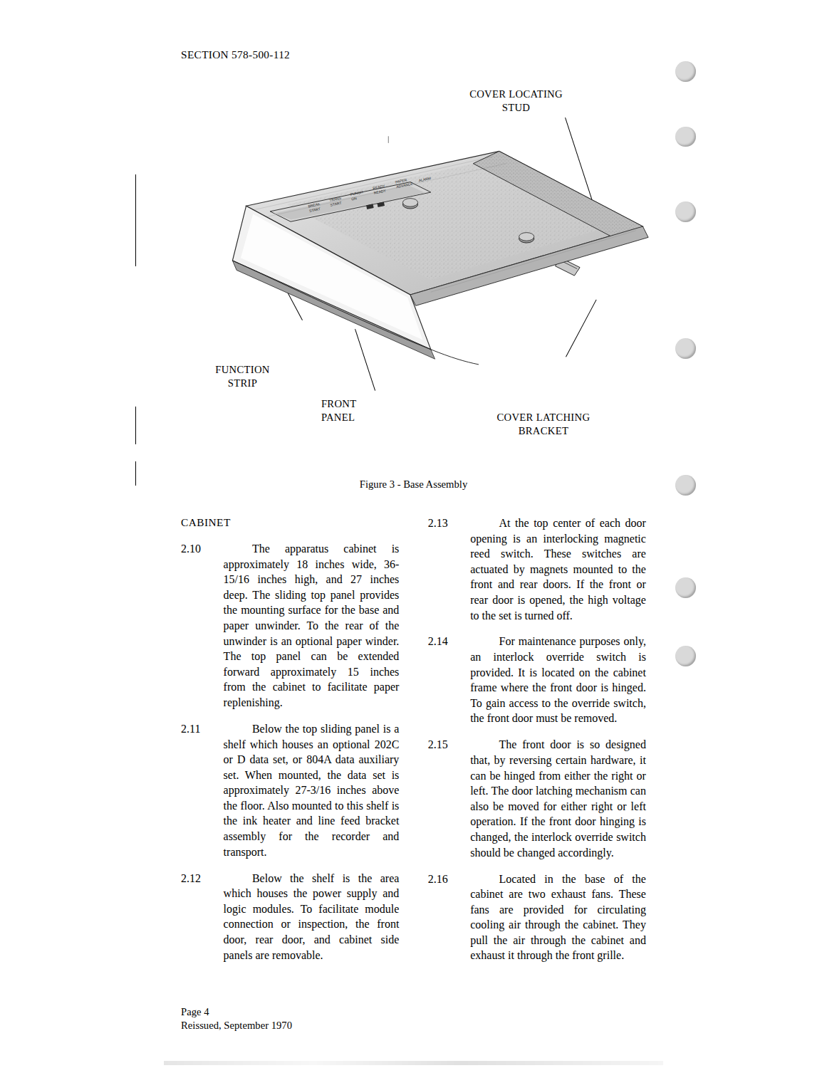SECTION 578-500-112
COVER LOCATING
STUD
FUNCTION
STRIP
FRONT
PANEL
COVER LATCHING
BRACKET
BREAK TRANS PUNCH READY PAPER START START ON READY ADVANCE ALARM
Figure 3 - Base Assembly
CABINET
2.10 The apparatus cabinet is approximately 18 inches wide, 36-15/16 inches high, and 27 inches deep. The sliding top panel provides the mounting surface for the base and paper unwinder. To the rear of the unwinder is an optional paper winder. The top panel can be extended forward approximately 15 inches from the cabinet to facilitate paper replenishing.
2.11 Below the top sliding panel is a shelf which houses an optional 202C or D data set, or 804A data auxiliary set. When mounted, the data set is approximately 27-3/16 inches above the floor. Also mounted to this shelf is the ink heater and line feed bracket assembly for the recorder and transport.
2.12 Below the shelf is the area which houses the power supply and logic modules. To facilitate module connection or inspection, the front door, rear door, and cabinet side panels are removable.
2.13 At the top center of each door opening is an interlocking magnetic reed switch. These switches are actuated by magnets mounted to the front and rear doors. If the front or rear door is opened, the high voltage to the set is turned off.
2.14 For maintenance purposes only, an interlock override switch is provided. It is located on the cabinet frame where the front door is hinged. To gain access to the override switch, the front door must be removed.
2.15 The front door is so designed that, by reversing certain hardware, it can be hinged from either the right or left. The door latching mechanism can also be moved for either right or left operation. If the front door hinging is changed, the interlock override switch should be changed accordingly.
2.16 Located in the base of the cabinet are two exhaust fans. These fans are provided for circulating cooling air through the cabinet. They pull the air through the cabinet and exhaust it through the front grille.
Page 4
Reissued, September 1970